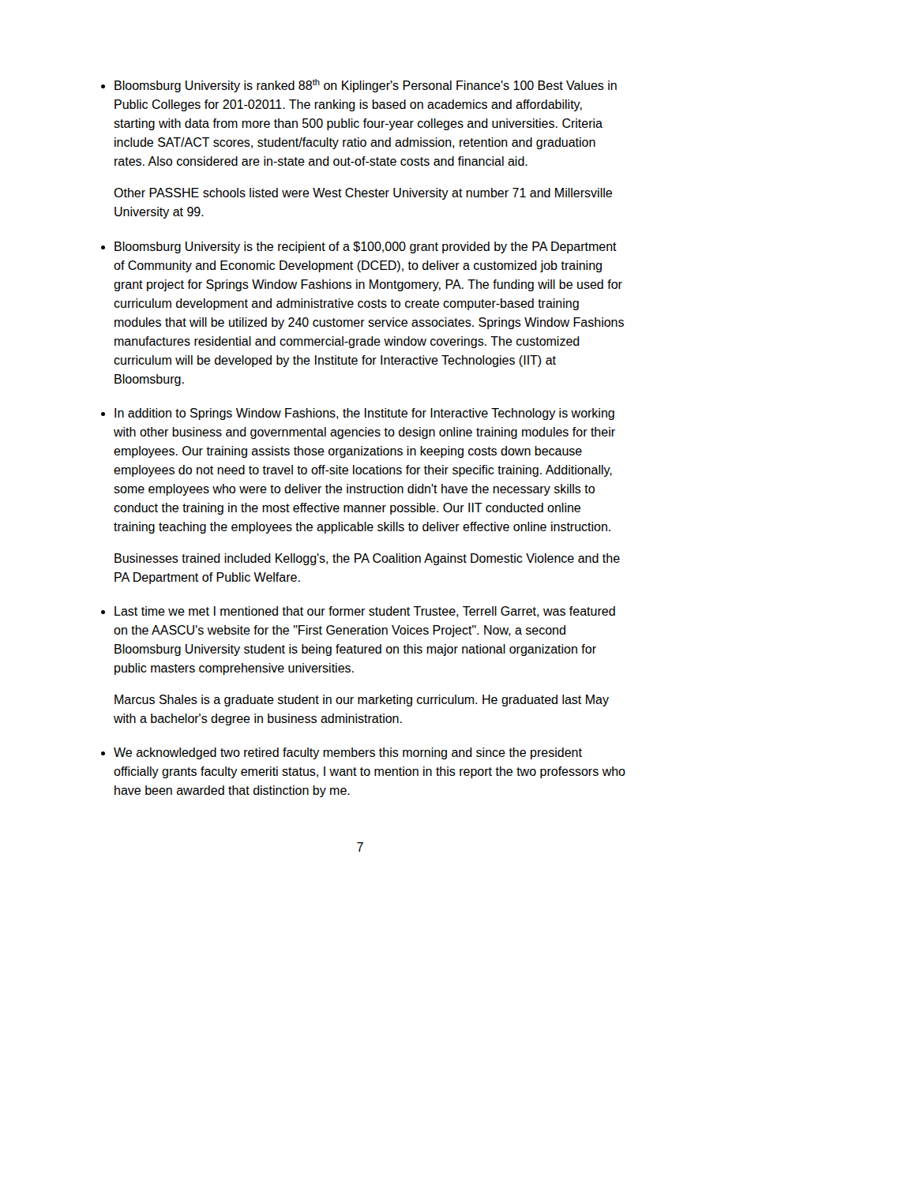Bloomsburg University is ranked 88th on Kiplinger's Personal Finance's 100 Best Values in Public Colleges for 201-02011. The ranking is based on academics and affordability, starting with data from more than 500 public four-year colleges and universities. Criteria include SAT/ACT scores, student/faculty ratio and admission, retention and graduation rates. Also considered are in-state and out-of-state costs and financial aid.
Other PASSHE schools listed were West Chester University at number 71 and Millersville University at 99.
Bloomsburg University is the recipient of a $100,000 grant provided by the PA Department of Community and Economic Development (DCED), to deliver a customized job training grant project for Springs Window Fashions in Montgomery, PA. The funding will be used for curriculum development and administrative costs to create computer-based training modules that will be utilized by 240 customer service associates. Springs Window Fashions manufactures residential and commercial-grade window coverings. The customized curriculum will be developed by the Institute for Interactive Technologies (IIT) at Bloomsburg.
In addition to Springs Window Fashions, the Institute for Interactive Technology is working with other business and governmental agencies to design online training modules for their employees. Our training assists those organizations in keeping costs down because employees do not need to travel to off-site locations for their specific training. Additionally, some employees who were to deliver the instruction didn't have the necessary skills to conduct the training in the most effective manner possible. Our IIT conducted online training teaching the employees the applicable skills to deliver effective online instruction.
Businesses trained included Kellogg's, the PA Coalition Against Domestic Violence and the PA Department of Public Welfare.
Last time we met I mentioned that our former student Trustee, Terrell Garret, was featured on the AASCU's website for the "First Generation Voices Project". Now, a second Bloomsburg University student is being featured on this major national organization for public masters comprehensive universities.
Marcus Shales is a graduate student in our marketing curriculum. He graduated last May with a bachelor's degree in business administration.
We acknowledged two retired faculty members this morning and since the president officially grants faculty emeriti status, I want to mention in this report the two professors who have been awarded that distinction by me.
7